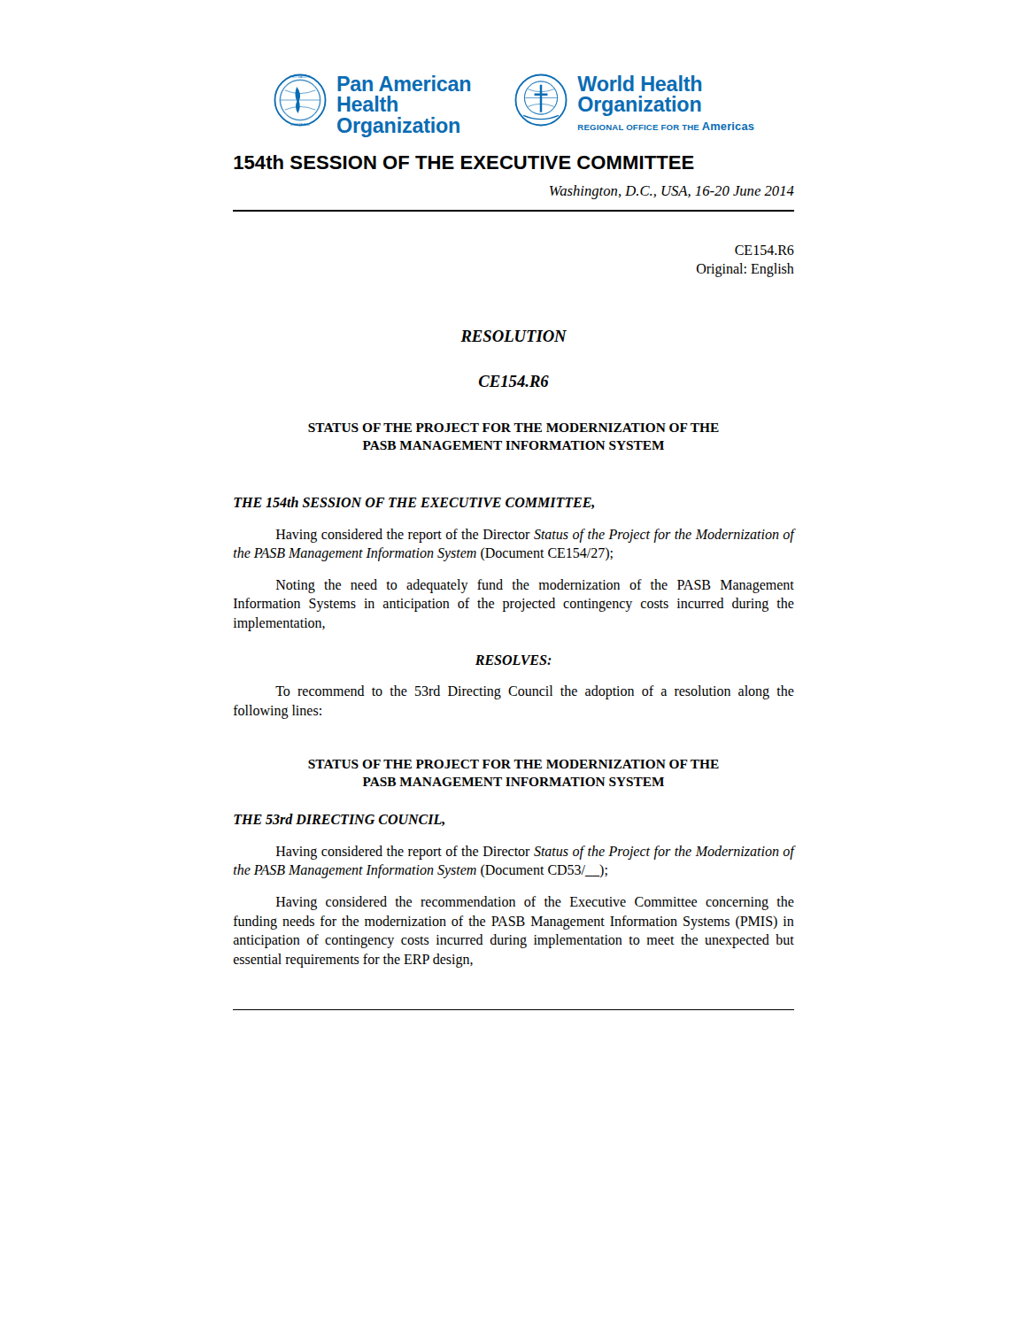PRO SALUTE NOVI MUNDI
Pan American Health Organization
World Health Organization
REGIONAL OFFICE FOR THE Americas
154th SESSION OF THE EXECUTIVE COMMITTEE
Washington, D.C., USA, 16-20 June 2014
CE154.R6
Original: English
RESOLUTION
CE154.R6
STATUS OF THE PROJECT FOR THE MODERNIZATION OF THE
PASB MANAGEMENT INFORMATION SYSTEM
THE 154th SESSION OF THE EXECUTIVE COMMITTEE,
Having considered the report of the Director Status of the Project for the Modernization of the PASB Management Information System (Document CE154/27);
Noting the need to adequately fund the modernization of the PASB Management Information Systems in anticipation of the projected contingency costs incurred during the implementation,
RESOLVES:
To recommend to the 53rd Directing Council the adoption of a resolution along the following lines:
STATUS OF THE PROJECT FOR THE MODERNIZATION OF THE
PASB MANAGEMENT INFORMATION SYSTEM
THE 53rd DIRECTING COUNCIL,
Having considered the report of the Director Status of the Project for the Modernization of the PASB Management Information System (Document CD53/__);
Having considered the recommendation of the Executive Committee concerning the funding needs for the modernization of the PASB Management Information Systems (PMIS) in anticipation of contingency costs incurred during implementation to meet the unexpected but essential requirements for the ERP design,